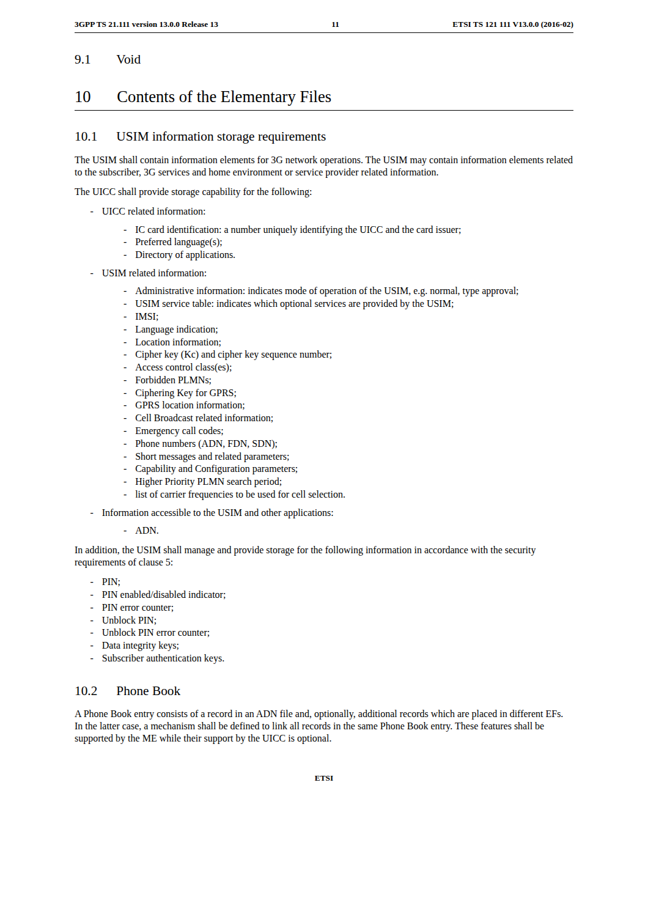3GPP TS 21.111 version 13.0.0 Release 13 11 ETSI TS 121 111 V13.0.0 (2016-02)
9.1 Void
10 Contents of the Elementary Files
10.1 USIM information storage requirements
The USIM shall contain information elements for 3G network operations. The USIM may contain information elements related to the subscriber, 3G services and home environment or service provider related information.
The UICC shall provide storage capability for the following:
-UICC related information:
-IC card identification: a number uniquely identifying the UICC and the card issuer;
-Preferred language(s);
-Directory of applications.
-USIM related information:
-Administrative information: indicates mode of operation of the USIM, e.g. normal, type approval;
-USIM service table: indicates which optional services are provided by the USIM;
-IMSI;
-Language indication;
-Location information;
-Cipher key (Kc) and cipher key sequence number;
-Access control class(es);
-Forbidden PLMNs;
-Ciphering Key for GPRS;
-GPRS location information;
-Cell Broadcast related information;
-Emergency call codes;
-Phone numbers (ADN, FDN, SDN);
-Short messages and related parameters;
-Capability and Configuration parameters;
-Higher Priority PLMN search period;
-list of carrier frequencies to be used for cell selection.
-Information accessible to the USIM and other applications:
-ADN.
In addition, the USIM shall manage and provide storage for the following information in accordance with the security requirements of clause 5:
-PIN;
-PIN enabled/disabled indicator;
-PIN error counter;
-Unblock PIN;
-Unblock PIN error counter;
-Data integrity keys;
-Subscriber authentication keys.
10.2 Phone Book
A Phone Book entry consists of a record in an ADN file and, optionally, additional records which are placed in different EFs. In the latter case, a mechanism shall be defined to link all records in the same Phone Book entry. These features shall be supported by the ME while their support by the UICC is optional.
ETSI